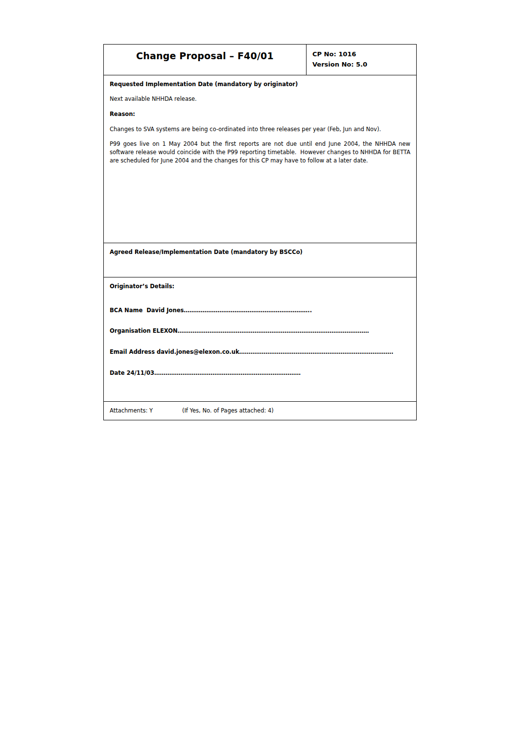| Change Proposal – F40/01 | CP No: 1016 Version No: 5.0 |
| Requested Implementation Date (mandatory by originator) Next available NHHDA release. Reason: Changes to SVA systems are being co-ordinated into three releases per year (Feb, Jun and Nov). P99 goes live on 1 May 2004 but the first reports are not due until end June 2004, the NHHDA new software release would coincide with the P99 reporting timetable. However changes to NHHDA for BETTA are scheduled for June 2004 and the changes for this CP may have to follow at a later date. |
| Agreed Release/Implementation Date (mandatory by BSCCo) |
| Originator’s Details: BCA Name David Jones………………………………………………………….. Organisation ELEXON………………………………………………………………………………………… Email Address david.jones@elexon.co.uk………………………………………………………………………. Date 24/11/03…………………………………………………………………… |
| Attachments: Y (If Yes, No. of Pages attached: 4) |